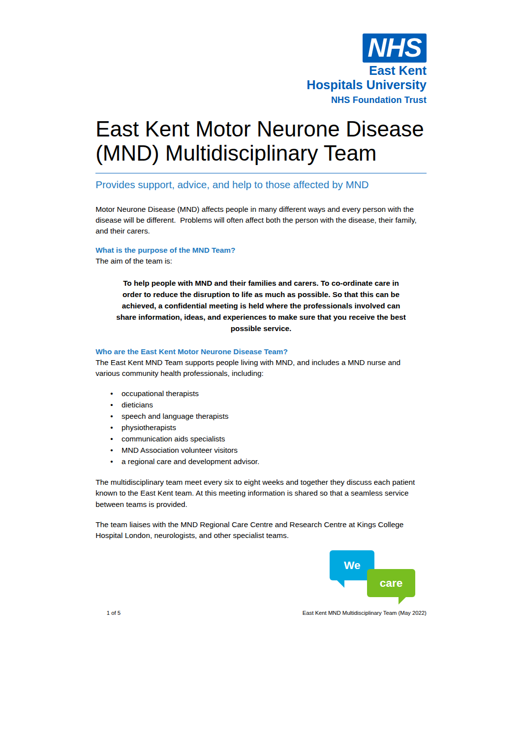NHS
East Kent
Hospitals University
NHS Foundation Trust
East Kent Motor Neurone Disease (MND) Multidisciplinary Team
Provides support, advice, and help to those affected by MND
Motor Neurone Disease (MND) affects people in many different ways and every person with the disease will be different. Problems will often affect both the person with the disease, their family, and their carers.
What is the purpose of the MND Team?
The aim of the team is:
To help people with MND and their families and carers. To co-ordinate care in order to reduce the disruption to life as much as possible. So that this can be achieved, a confidential meeting is held where the professionals involved can share information, ideas, and experiences to make sure that you receive the best possible service.
Who are the East Kent Motor Neurone Disease Team?
The East Kent MND Team supports people living with MND, and includes a MND nurse and various community health professionals, including:
occupational therapists
dieticians
speech and language therapists
physiotherapists
communication aids specialists
MND Association volunteer visitors
a regional care and development advisor.
The multidisciplinary team meet every six to eight weeks and together they discuss each patient known to the East Kent team. At this meeting information is shared so that a seamless service between teams is provided.
The team liaises with the MND Regional Care Centre and Research Centre at Kings College Hospital London, neurologists, and other specialist teams.
We
care
1 of 5
East Kent MND Multidisciplinary Team (May 2022)